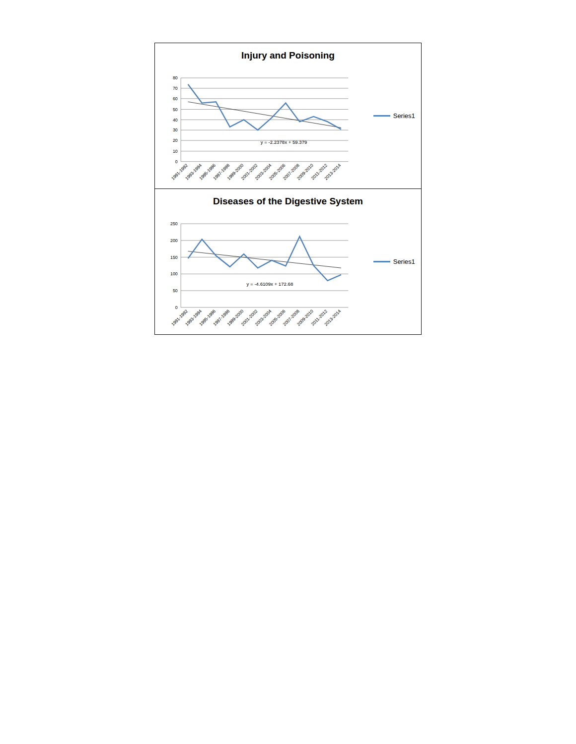Injury and Poisoning
80 70 60 50 40 30 20 10 0 y = -2.2378x + 59.379 1991-1992 1993-1994 1995-1996 1997-1998 1999-2000 2001-2002 2003-2004 2005-2006 2007-2008 2009-2010 2011-2012 2013-2014
Series1
Diseases of the Digestive System
250 200 150 100 50 0 y = -4.6109x + 172.68 1991-1992 1993-1994 1995-1996 1997-1998 1999-2000 2001-2002 2003-2004 2005-2006 2007-2008 2009-2010 2011-2012 2013-2014
Series1